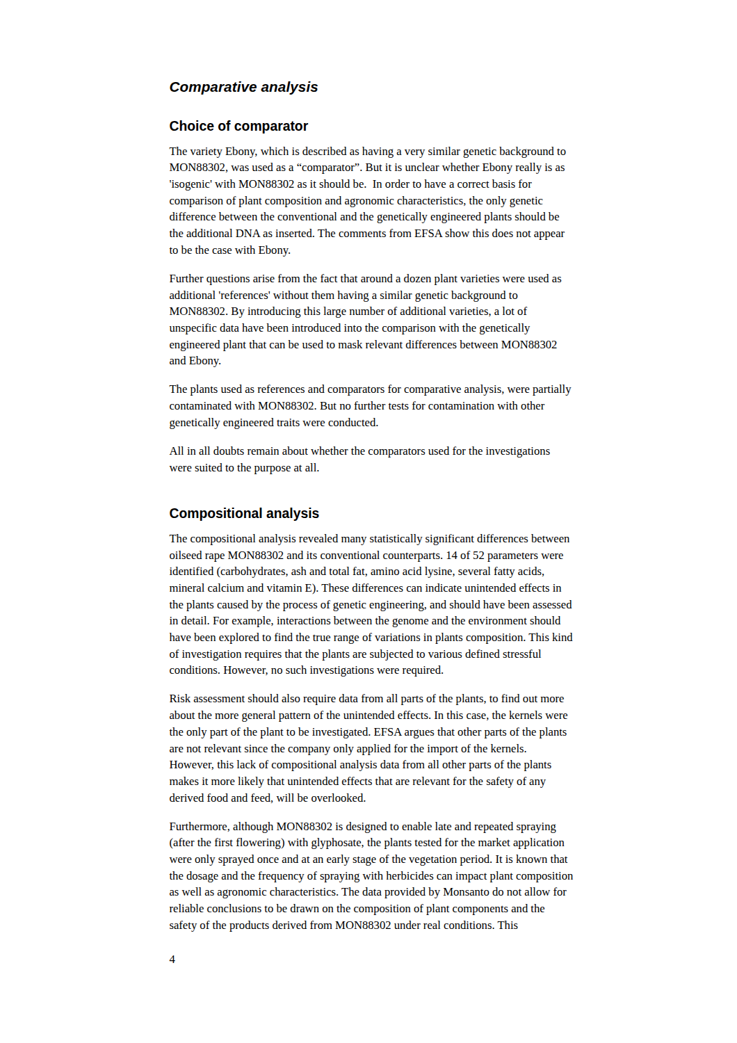Comparative analysis
Choice of comparator
The variety Ebony, which is described as having a very similar genetic background to MON88302, was used as a “comparator”. But it is unclear whether Ebony really is as 'isogenic' with MON88302 as it should be. In order to have a correct basis for comparison of plant composition and agronomic characteristics, the only genetic difference between the conventional and the genetically engineered plants should be the additional DNA as inserted. The comments from EFSA show this does not appear to be the case with Ebony.
Further questions arise from the fact that around a dozen plant varieties were used as additional 'references' without them having a similar genetic background to MON88302. By introducing this large number of additional varieties, a lot of unspecific data have been introduced into the comparison with the genetically engineered plant that can be used to mask relevant differences between MON88302 and Ebony.
The plants used as references and comparators for comparative analysis, were partially contaminated with MON88302. But no further tests for contamination with other genetically engineered traits were conducted.
All in all doubts remain about whether the comparators used for the investigations were suited to the purpose at all.
Compositional analysis
The compositional analysis revealed many statistically significant differences between oilseed rape MON88302 and its conventional counterparts. 14 of 52 parameters were identified (carbohydrates, ash and total fat, amino acid lysine, several fatty acids, mineral calcium and vitamin E). These differences can indicate unintended effects in the plants caused by the process of genetic engineering, and should have been assessed in detail. For example, interactions between the genome and the environment should have been explored to find the true range of variations in plants composition. This kind of investigation requires that the plants are subjected to various defined stressful conditions. However, no such investigations were required.
Risk assessment should also require data from all parts of the plants, to find out more about the more general pattern of the unintended effects. In this case, the kernels were the only part of the plant to be investigated. EFSA argues that other parts of the plants are not relevant since the company only applied for the import of the kernels. However, this lack of compositional analysis data from all other parts of the plants makes it more likely that unintended effects that are relevant for the safety of any derived food and feed, will be overlooked.
Furthermore, although MON88302 is designed to enable late and repeated spraying (after the first flowering) with glyphosate, the plants tested for the market application were only sprayed once and at an early stage of the vegetation period. It is known that the dosage and the frequency of spraying with herbicides can impact plant composition as well as agronomic characteristics. The data provided by Monsanto do not allow for reliable conclusions to be drawn on the composition of plant components and the safety of the products derived from MON88302 under real conditions. This
4